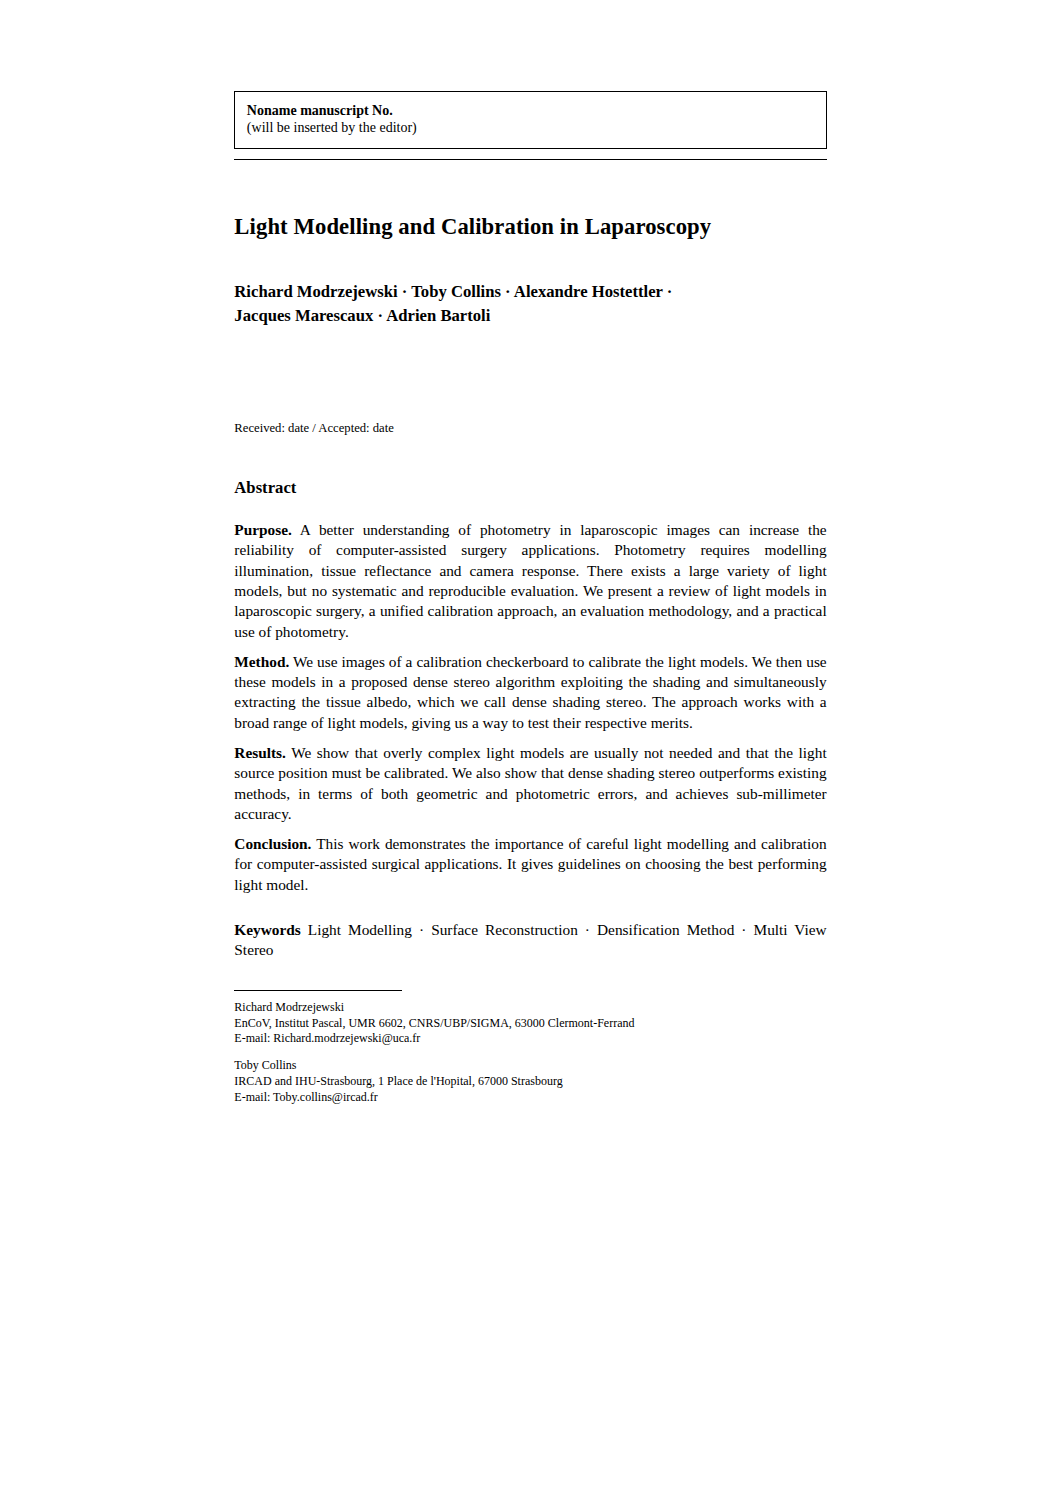Noname manuscript No.
(will be inserted by the editor)
Light Modelling and Calibration in Laparoscopy
Richard Modrzejewski · Toby Collins · Alexandre Hostettler · Jacques Marescaux · Adrien Bartoli
Received: date / Accepted: date
Abstract
Purpose. A better understanding of photometry in laparoscopic images can increase the reliability of computer-assisted surgery applications. Photometry requires modelling illumination, tissue reflectance and camera response. There exists a large variety of light models, but no systematic and reproducible evaluation. We present a review of light models in laparoscopic surgery, a unified calibration approach, an evaluation methodology, and a practical use of photometry.
Method. We use images of a calibration checkerboard to calibrate the light models. We then use these models in a proposed dense stereo algorithm exploiting the shading and simultaneously extracting the tissue albedo, which we call dense shading stereo. The approach works with a broad range of light models, giving us a way to test their respective merits.
Results. We show that overly complex light models are usually not needed and that the light source position must be calibrated. We also show that dense shading stereo outperforms existing methods, in terms of both geometric and photometric errors, and achieves sub-millimeter accuracy.
Conclusion. This work demonstrates the importance of careful light modelling and calibration for computer-assisted surgical applications. It gives guidelines on choosing the best performing light model.
Keywords Light Modelling · Surface Reconstruction · Densification Method · Multi View Stereo
Richard Modrzejewski
EnCoV, Institut Pascal, UMR 6602, CNRS/UBP/SIGMA, 63000 Clermont-Ferrand
E-mail: Richard.modrzejewski@uca.fr
Toby Collins
IRCAD and IHU-Strasbourg, 1 Place de l'Hopital, 67000 Strasbourg
E-mail: Toby.collins@ircad.fr